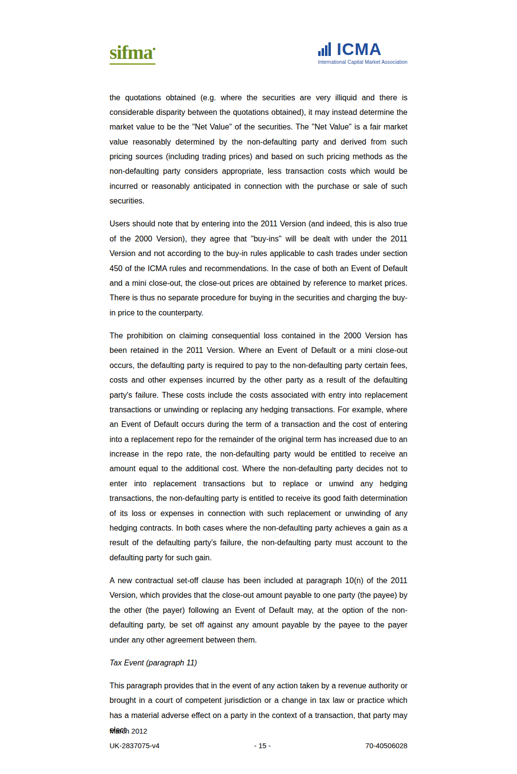sifma•
ICMA
International Capital Market Association
the quotations obtained (e.g. where the securities are very illiquid and there is considerable disparity between the quotations obtained), it may instead determine the market value to be the "Net Value" of the securities. The "Net Value" is a fair market value reasonably determined by the non-defaulting party and derived from such pricing sources (including trading prices) and based on such pricing methods as the non-defaulting party considers appropriate, less transaction costs which would be incurred or reasonably anticipated in connection with the purchase or sale of such securities.
Users should note that by entering into the 2011 Version (and indeed, this is also true of the 2000 Version), they agree that "buy-ins" will be dealt with under the 2011 Version and not according to the buy-in rules applicable to cash trades under section 450 of the ICMA rules and recommendations. In the case of both an Event of Default and a mini close-out, the close-out prices are obtained by reference to market prices. There is thus no separate procedure for buying in the securities and charging the buy-in price to the counterparty.
The prohibition on claiming consequential loss contained in the 2000 Version has been retained in the 2011 Version. Where an Event of Default or a mini close-out occurs, the defaulting party is required to pay to the non-defaulting party certain fees, costs and other expenses incurred by the other party as a result of the defaulting party's failure. These costs include the costs associated with entry into replacement transactions or unwinding or replacing any hedging transactions. For example, where an Event of Default occurs during the term of a transaction and the cost of entering into a replacement repo for the remainder of the original term has increased due to an increase in the repo rate, the non-defaulting party would be entitled to receive an amount equal to the additional cost. Where the non-defaulting party decides not to enter into replacement transactions but to replace or unwind any hedging transactions, the non-defaulting party is entitled to receive its good faith determination of its loss or expenses in connection with such replacement or unwinding of any hedging contracts. In both cases where the non-defaulting party achieves a gain as a result of the defaulting party's failure, the non-defaulting party must account to the defaulting party for such gain.
A new contractual set-off clause has been included at paragraph 10(n) of the 2011 Version, which provides that the close-out amount payable to one party (the payee) by the other (the payer) following an Event of Default may, at the option of the non-defaulting party, be set off against any amount payable by the payee to the payer under any other agreement between them.
Tax Event (paragraph 11)
This paragraph provides that in the event of any action taken by a revenue authority or brought in a court of competent jurisdiction or a change in tax law or practice which has a material adverse effect on a party in the context of a transaction, that party may elect
March 2012
UK-2837075-v4
- 15 -
70-40506028